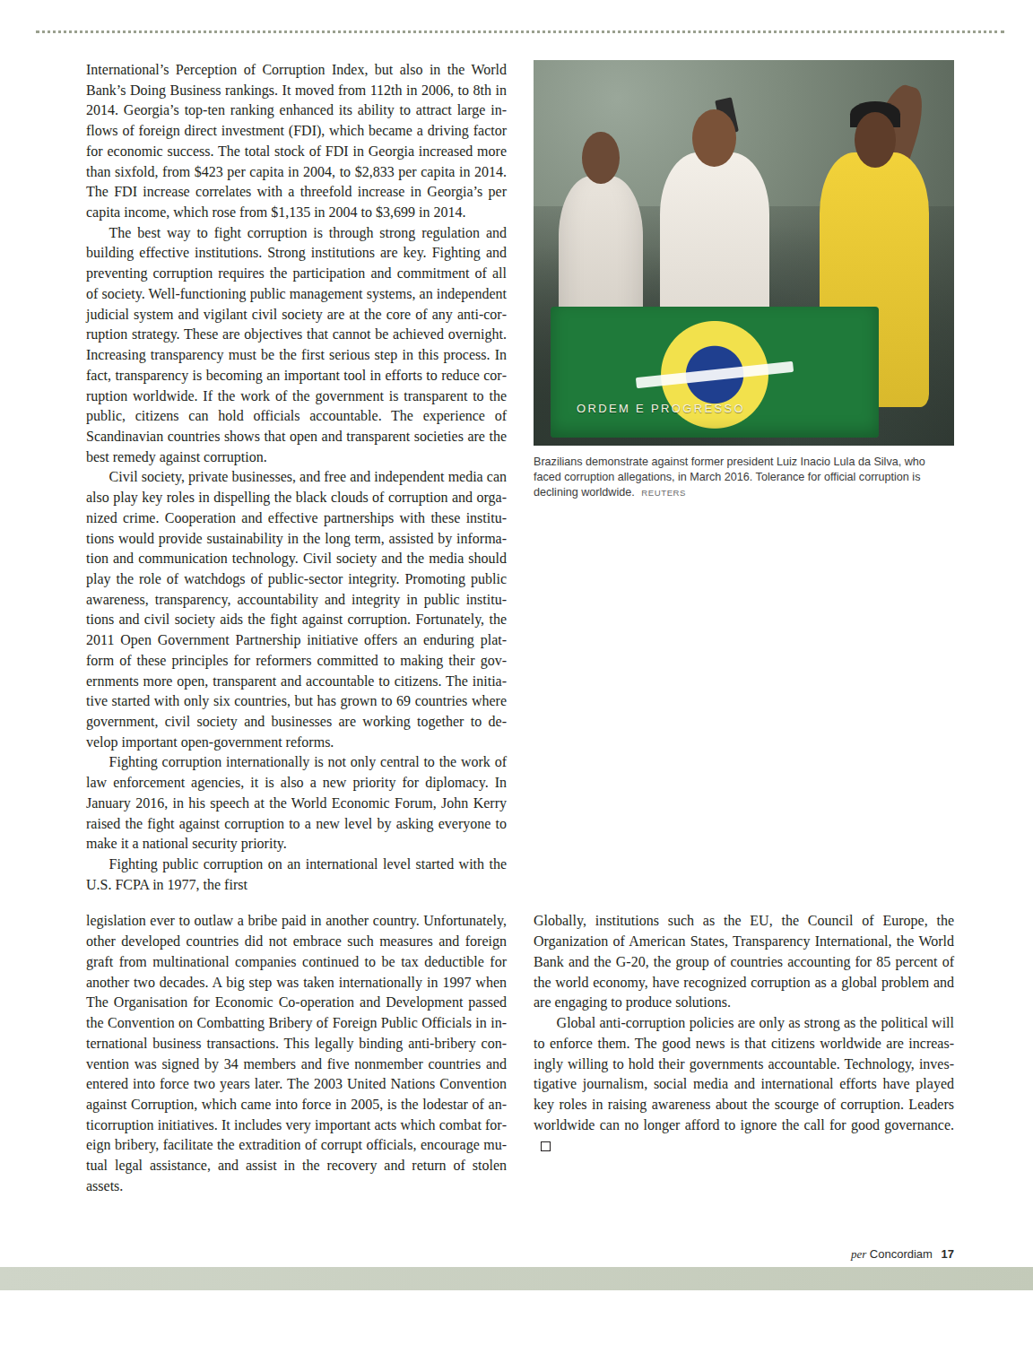International’s Perception of Corruption Index, but also in the World Bank’s Doing Business rankings. It moved from 112th in 2006, to 8th in 2014. Georgia’s top-ten ranking enhanced its ability to attract large inflows of foreign direct investment (FDI), which became a driving factor for economic success. The total stock of FDI in Georgia increased more than sixfold, from $423 per capita in 2004, to $2,833 per capita in 2014. The FDI increase correlates with a threefold increase in Georgia’s per capita income, which rose from $1,135 in 2004 to $3,699 in 2014.
The best way to fight corruption is through strong regulation and building effective institutions. Strong institutions are key. Fighting and preventing corruption requires the participation and commitment of all of society. Well-functioning public management systems, an independent judicial system and vigilant civil society are at the core of any anti-corruption strategy. These are objectives that cannot be achieved overnight. Increasing transparency must be the first serious step in this process. In fact, transparency is becoming an important tool in efforts to reduce corruption worldwide. If the work of the government is transparent to the public, citizens can hold officials accountable. The experience of Scandinavian countries shows that open and transparent societies are the best remedy against corruption.
Civil society, private businesses, and free and independent media can also play key roles in dispelling the black clouds of corruption and organized crime. Cooperation and effective partnerships with these institutions would provide sustainability in the long term, assisted by information and communication technology. Civil society and the media should play the role of watchdogs of public-sector integrity. Promoting public awareness, transparency, accountability and integrity in public institutions and civil society aids the fight against corruption. Fortunately, the 2011 Open Government Partnership initiative offers an enduring platform of these principles for reformers committed to making their governments more open, transparent and accountable to citizens. The initiative started with only six countries, but has grown to 69 countries where government, civil society and businesses are working together to develop important open-government reforms.
Fighting corruption internationally is not only central to the work of law enforcement agencies, it is also a new priority for diplomacy. In January 2016, in his speech at the World Economic Forum, John Kerry raised the fight against corruption to a new level by asking everyone to make it a national security priority.
Fighting public corruption on an international level started with the U.S. FCPA in 1977, the first
ORDEM E PROGRESSO
Brazilians demonstrate against former president Luiz Inacio Lula da Silva, who faced corruption allegations, in March 2016. Tolerance for official corruption is declining worldwide. Reuters
legislation ever to outlaw a bribe paid in another country. Unfortunately, other developed countries did not embrace such measures and foreign graft from multinational companies continued to be tax deductible for another two decades. A big step was taken internationally in 1997 when The Organisation for Economic Co-operation and Development passed the Convention on Combatting Bribery of Foreign Public Officials in international business transactions. This legally binding anti-bribery convention was signed by 34 members and five nonmember countries and entered into force two years later. The 2003 United Nations Convention against Corruption, which came into force in 2005, is the lodestar of anticorruption initiatives. It includes very important acts which combat foreign bribery, facilitate the extradition of corrupt officials, encourage mutual legal assistance, and assist in the recovery and return of stolen assets.
Globally, institutions such as the EU, the Council of Europe, the Organization of American States, Transparency International, the World Bank and the G-20, the group of countries accounting for 85 percent of the world economy, have recognized corruption as a global problem and are engaging to produce solutions.
Global anti-corruption policies are only as strong as the political will to enforce them. The good news is that citizens worldwide are increasingly willing to hold their governments accountable. Technology, investigative journalism, social media and international efforts have played key roles in raising awareness about the scourge of corruption. Leaders worldwide can no longer afford to ignore the call for good governance.
per Concordiam 17